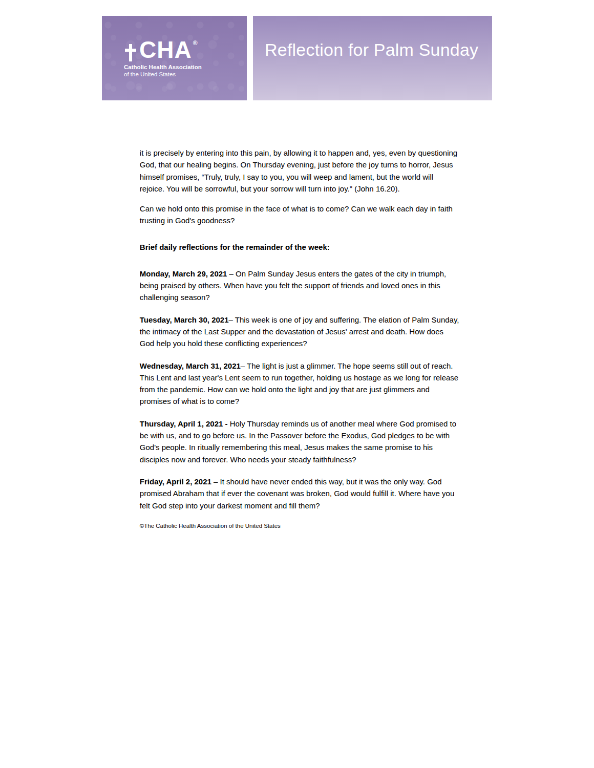CHA®
Catholic Health Associationof the United States
Reflection for Palm Sunday
it is precisely by entering into this pain, by allowing it to happen and, yes, even by questioning God, that our healing begins. On Thursday evening, just before the joy turns to horror, Jesus himself promises, “Truly, truly, I say to you, you will weep and lament, but the world will rejoice. You will be sorrowful, but your sorrow will turn into joy." (John 16.20).
Can we hold onto this promise in the face of what is to come? Can we walk each day in faith trusting in God's goodness?
Brief daily reflections for the remainder of the week:
Monday, March 29, 2021 – On Palm Sunday Jesus enters the gates of the city in triumph, being praised by others. When have you felt the support of friends and loved ones in this challenging season?
Tuesday, March 30, 2021– This week is one of joy and suffering. The elation of Palm Sunday, the intimacy of the Last Supper and the devastation of Jesus' arrest and death. How does God help you hold these conflicting experiences?
Wednesday, March 31, 2021– The light is just a glimmer. The hope seems still out of reach. This Lent and last year's Lent seem to run together, holding us hostage as we long for release from the pandemic. How can we hold onto the light and joy that are just glimmers and promises of what is to come?
Thursday, April 1, 2021 - Holy Thursday reminds us of another meal where God promised to be with us, and to go before us. In the Passover before the Exodus, God pledges to be with God's people. In ritually remembering this meal, Jesus makes the same promise to his disciples now and forever. Who needs your steady faithfulness?
Friday, April 2, 2021 – It should have never ended this way, but it was the only way. God promised Abraham that if ever the covenant was broken, God would fulfill it. Where have you felt God step into your darkest moment and fill them?
©The Catholic Health Association of the United States